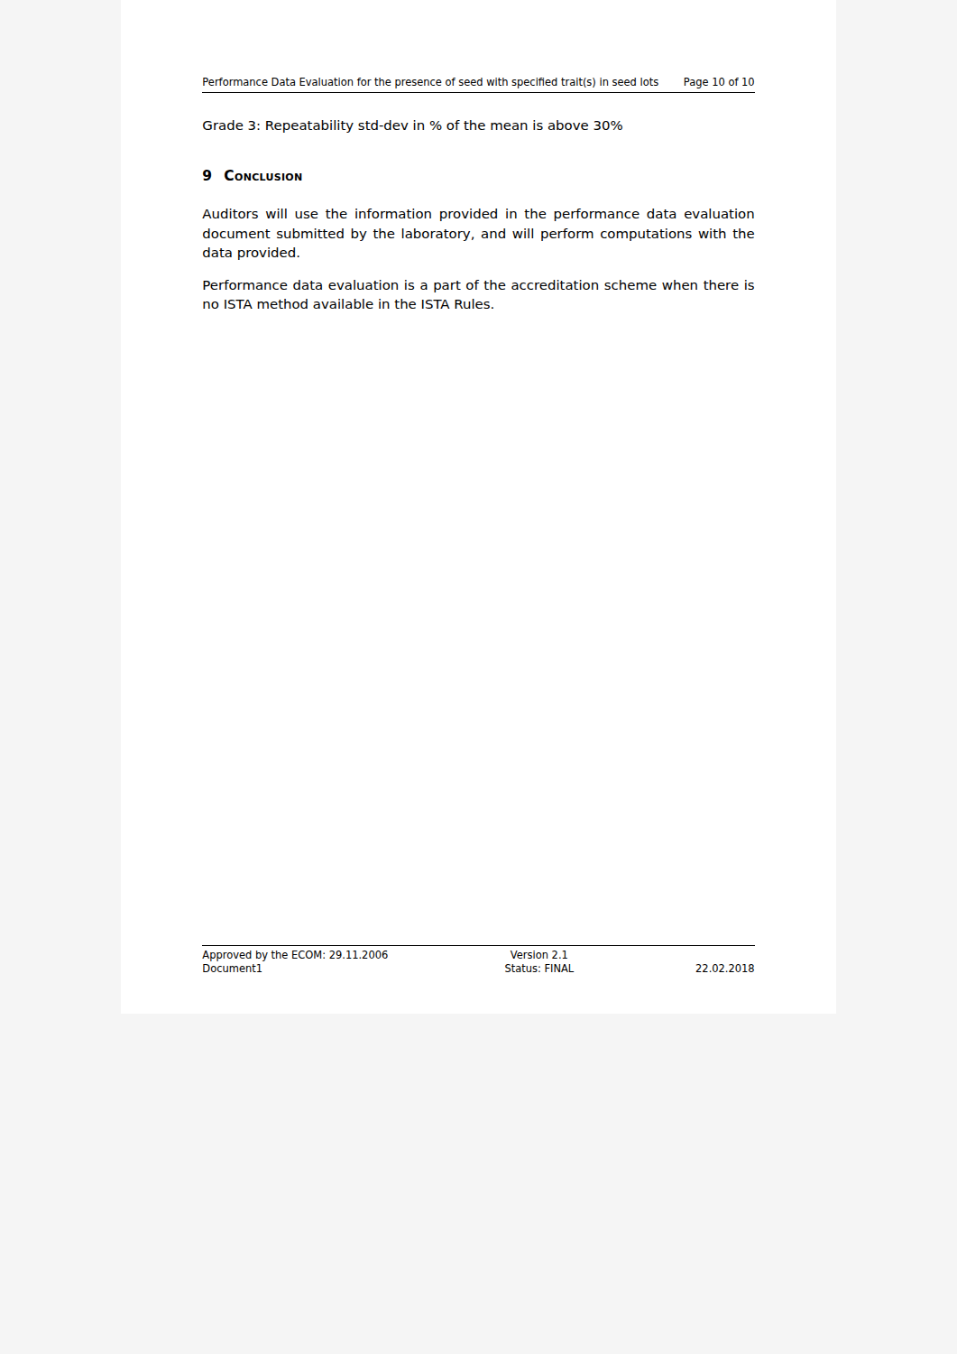Performance Data Evaluation for the presence of seed with specified trait(s) in seed lots Page 10 of 10
Grade 3: Repeatability std-dev in % of the mean is above 30%
9 Conclusion
Auditors will use the information provided in the performance data evaluation document submitted by the laboratory, and will perform computations with the data provided.
Performance data evaluation is a part of the accreditation scheme when there is no ISTA method available in the ISTA Rules.
| Approved by the ECOM: 29.11.2006 | Version 2.1 | |
| Document1 | Status: FINAL | 22.02.2018 |